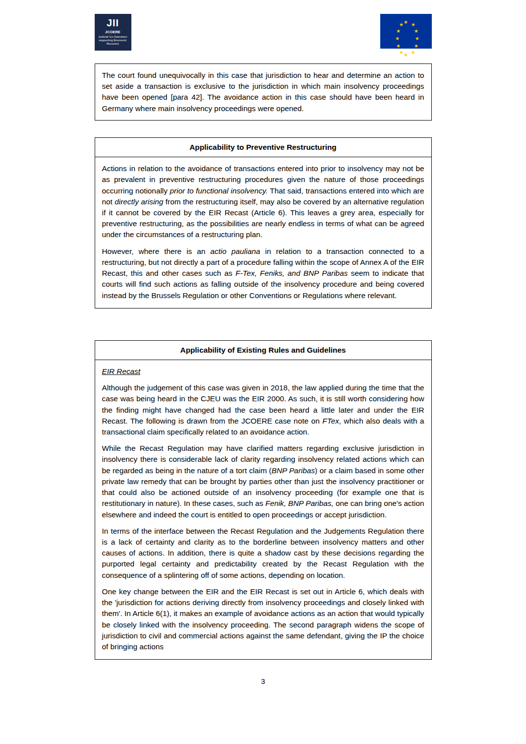JII JCOERE Judicial Co-Operation
supporting Economic Recovery
★ ★ ★ ★ ★ ★ ★ ★ ★ ★ ★ ★
The court found unequivocally in this case that jurisdiction to hear and determine an action to set aside a transaction is exclusive to the jurisdiction in which main insolvency proceedings have been opened [para 42]. The avoidance action in this case should have been heard in Germany where main insolvency proceedings were opened.
Applicability to Preventive Restructuring
Actions in relation to the avoidance of transactions entered into prior to insolvency may not be as prevalent in preventive restructuring procedures given the nature of those proceedings occurring notionally prior to functional insolvency. That said, transactions entered into which are not directly arising from the restructuring itself, may also be covered by an alternative regulation if it cannot be covered by the EIR Recast (Article 6). This leaves a grey area, especially for preventive restructuring, as the possibilities are nearly endless in terms of what can be agreed under the circumstances of a restructuring plan.
However, where there is an actio pauliana in relation to a transaction connected to a restructuring, but not directly a part of a procedure falling within the scope of Annex A of the EIR Recast, this and other cases such as F-Tex, Feniks, and BNP Paribas seem to indicate that courts will find such actions as falling outside of the insolvency procedure and being covered instead by the Brussels Regulation or other Conventions or Regulations where relevant.
Applicability of Existing Rules and Guidelines
EIR Recast
Although the judgement of this case was given in 2018, the law applied during the time that the case was being heard in the CJEU was the EIR 2000. As such, it is still worth considering how the finding might have changed had the case been heard a little later and under the EIR Recast. The following is drawn from the JCOERE case note on FTex, which also deals with a transactional claim specifically related to an avoidance action.
While the Recast Regulation may have clarified matters regarding exclusive jurisdiction in insolvency there is considerable lack of clarity regarding insolvency related actions which can be regarded as being in the nature of a tort claim (BNP Paribas) or a claim based in some other private law remedy that can be brought by parties other than just the insolvency practitioner or that could also be actioned outside of an insolvency proceeding (for example one that is restitutionary in nature). In these cases, such as Fenik, BNP Paribas, one can bring one's action elsewhere and indeed the court is entitled to open proceedings or accept jurisdiction.
In terms of the interface between the Recast Regulation and the Judgements Regulation there is a lack of certainty and clarity as to the borderline between insolvency matters and other causes of actions. In addition, there is quite a shadow cast by these decisions regarding the purported legal certainty and predictability created by the Recast Regulation with the consequence of a splintering off of some actions, depending on location.
One key change between the EIR and the EIR Recast is set out in Article 6, which deals with the 'jurisdiction for actions deriving directly from insolvency proceedings and closely linked with them'. In Article 6(1), it makes an example of avoidance actions as an action that would typically be closely linked with the insolvency proceeding. The second paragraph widens the scope of jurisdiction to civil and commercial actions against the same defendant, giving the IP the choice of bringing actions
3